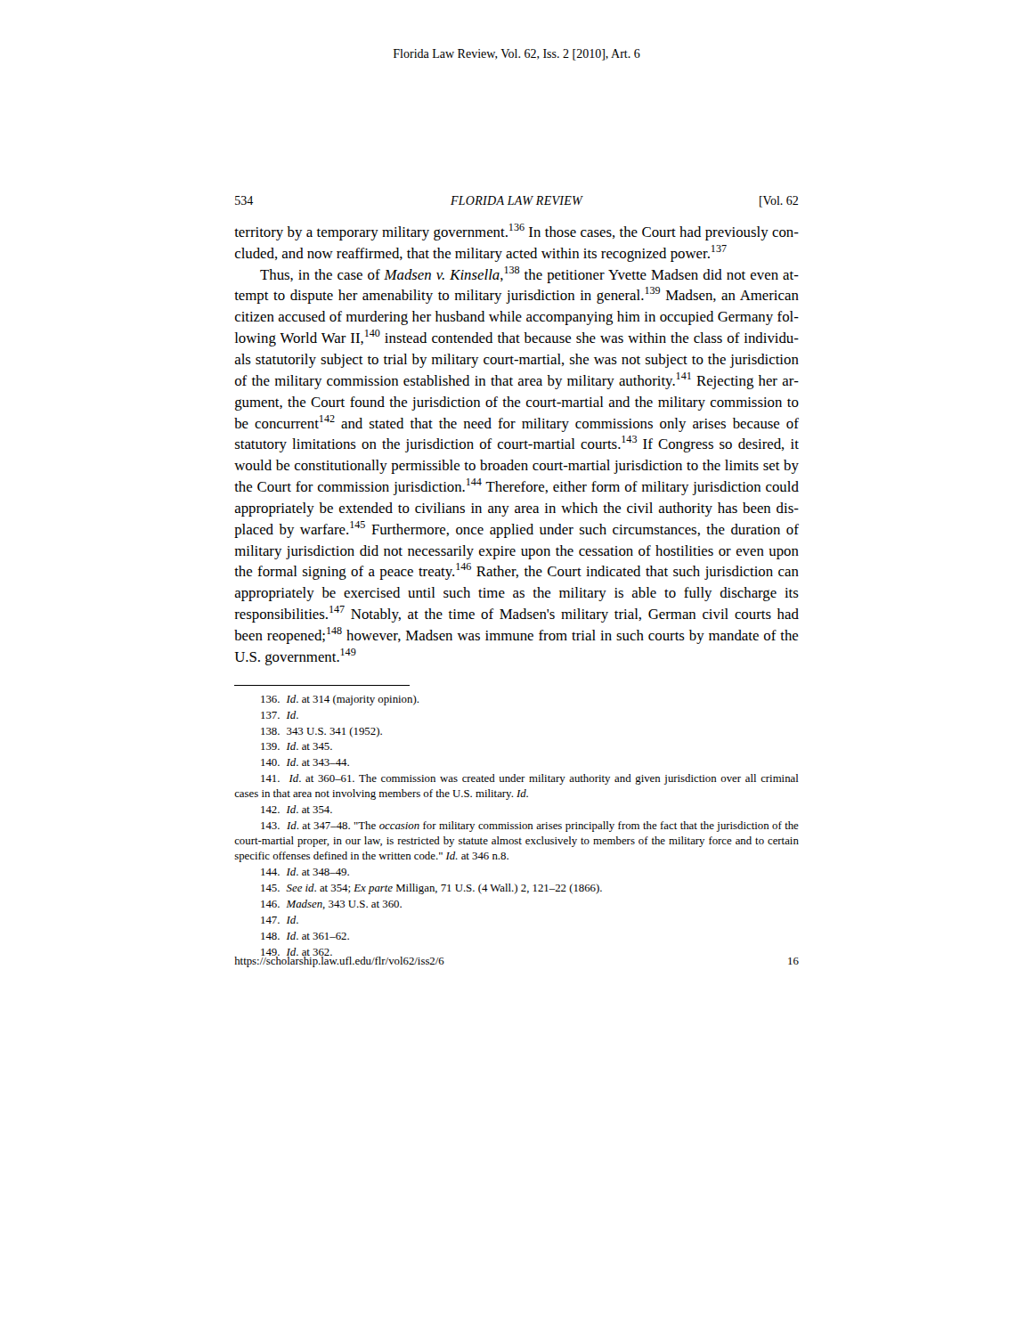Florida Law Review, Vol. 62, Iss. 2 [2010], Art. 6
534
FLORIDA LAW REVIEW
[Vol. 62
territory by a temporary military government.136 In those cases, the Court had previously concluded, and now reaffirmed, that the military acted within its recognized power.137
Thus, in the case of Madsen v. Kinsella,138 the petitioner Yvette Madsen did not even attempt to dispute her amenability to military jurisdiction in general.139 Madsen, an American citizen accused of murdering her husband while accompanying him in occupied Germany following World War II,140 instead contended that because she was within the class of individuals statutorily subject to trial by military court-martial, she was not subject to the jurisdiction of the military commission established in that area by military authority.141 Rejecting her argument, the Court found the jurisdiction of the court-martial and the military commission to be concurrent142 and stated that the need for military commissions only arises because of statutory limitations on the jurisdiction of court-martial courts.143 If Congress so desired, it would be constitutionally permissible to broaden court-martial jurisdiction to the limits set by the Court for commission jurisdiction.144 Therefore, either form of military jurisdiction could appropriately be extended to civilians in any area in which the civil authority has been displaced by warfare.145 Furthermore, once applied under such circumstances, the duration of military jurisdiction did not necessarily expire upon the cessation of hostilities or even upon the formal signing of a peace treaty.146 Rather, the Court indicated that such jurisdiction can appropriately be exercised until such time as the military is able to fully discharge its responsibilities.147 Notably, at the time of Madsen's military trial, German civil courts had been reopened;148 however, Madsen was immune from trial in such courts by mandate of the U.S. government.149
136. Id. at 314 (majority opinion).
137. Id.
138. 343 U.S. 341 (1952).
139. Id. at 345.
140. Id. at 343–44.
141. Id. at 360–61. The commission was created under military authority and given jurisdiction over all criminal cases in that area not involving members of the U.S. military. Id.
142. Id. at 354.
143. Id. at 347–48. "The occasion for military commission arises principally from the fact that the jurisdiction of the court-martial proper, in our law, is restricted by statute almost exclusively to members of the military force and to certain specific offenses defined in the written code." Id. at 346 n.8.
144. Id. at 348–49.
145. See id. at 354; Ex parte Milligan, 71 U.S. (4 Wall.) 2, 121–22 (1866).
146. Madsen, 343 U.S. at 360.
147. Id.
148. Id. at 361–62.
149. Id. at 362.
https://scholarship.law.ufl.edu/flr/vol62/iss2/6
16